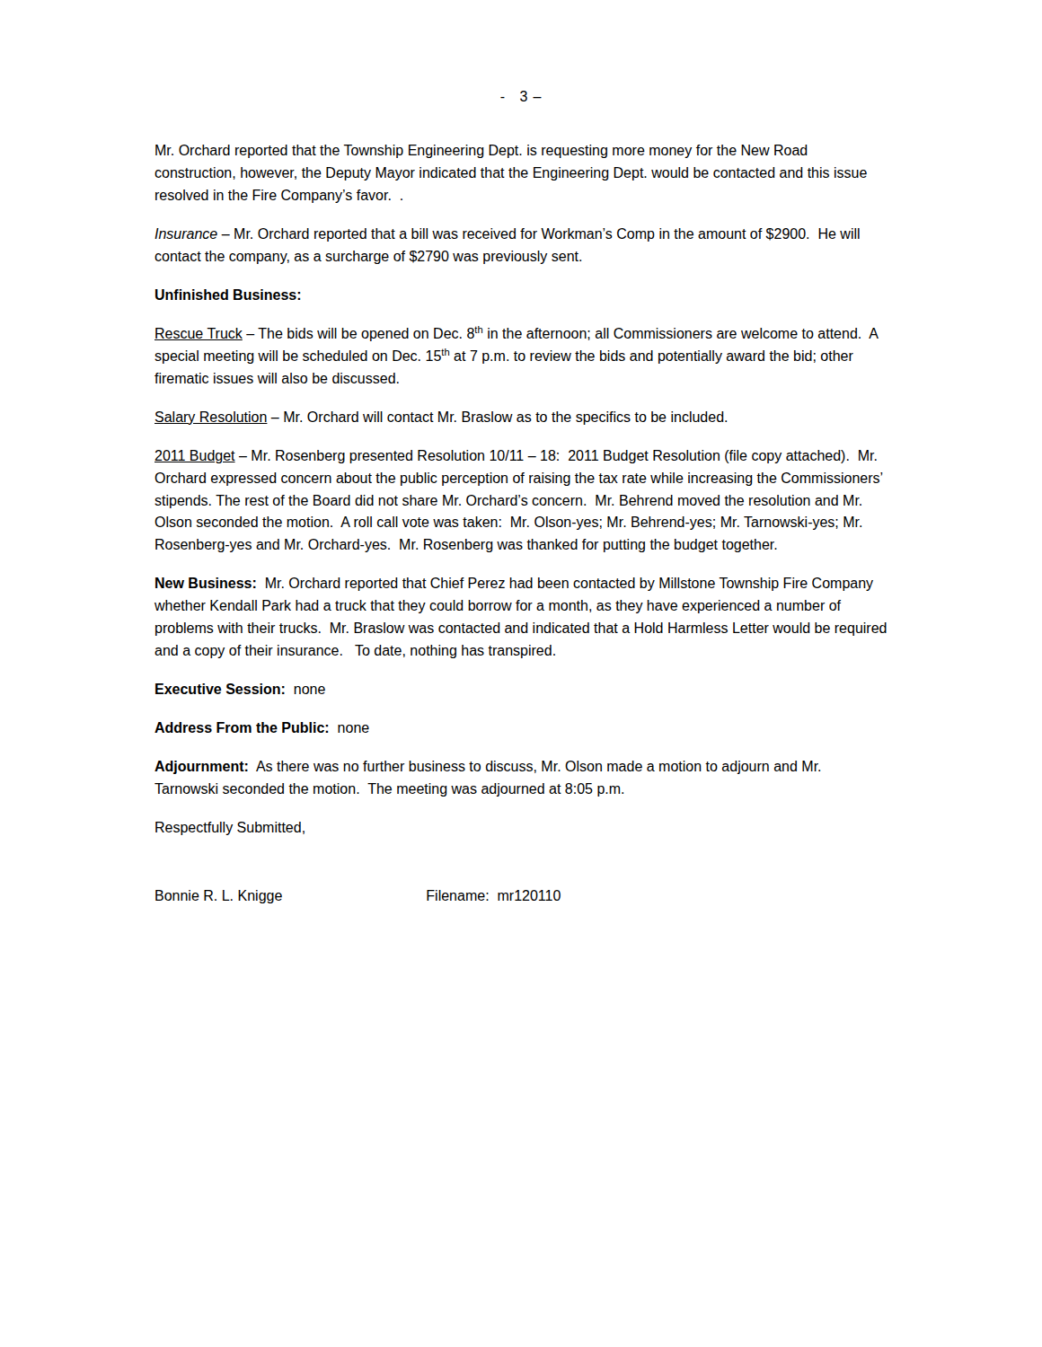- 3 –
Mr. Orchard reported that the Township Engineering Dept. is requesting more money for the New Road construction, however, the Deputy Mayor indicated that the Engineering Dept. would be contacted and this issue resolved in the Fire Company’s favor. .
Insurance – Mr. Orchard reported that a bill was received for Workman’s Comp in the amount of $2900. He will contact the company, as a surcharge of $2790 was previously sent.
Unfinished Business:
Rescue Truck – The bids will be opened on Dec. 8th in the afternoon; all Commissioners are welcome to attend. A special meeting will be scheduled on Dec. 15th at 7 p.m. to review the bids and potentially award the bid; other firematic issues will also be discussed.
Salary Resolution – Mr. Orchard will contact Mr. Braslow as to the specifics to be included.
2011 Budget – Mr. Rosenberg presented Resolution 10/11 – 18: 2011 Budget Resolution (file copy attached). Mr. Orchard expressed concern about the public perception of raising the tax rate while increasing the Commissioners’ stipends. The rest of the Board did not share Mr. Orchard’s concern. Mr. Behrend moved the resolution and Mr. Olson seconded the motion. A roll call vote was taken: Mr. Olson-yes; Mr. Behrend-yes; Mr. Tarnowski-yes; Mr. Rosenberg-yes and Mr. Orchard-yes. Mr. Rosenberg was thanked for putting the budget together.
New Business: Mr. Orchard reported that Chief Perez had been contacted by Millstone Township Fire Company whether Kendall Park had a truck that they could borrow for a month, as they have experienced a number of problems with their trucks. Mr. Braslow was contacted and indicated that a Hold Harmless Letter would be required and a copy of their insurance. To date, nothing has transpired.
Executive Session: none
Address From the Public: none
Adjournment: As there was no further business to discuss, Mr. Olson made a motion to adjourn and Mr. Tarnowski seconded the motion. The meeting was adjourned at 8:05 p.m.
Respectfully Submitted,
Bonnie R. L. Knigge Filename: mr120110